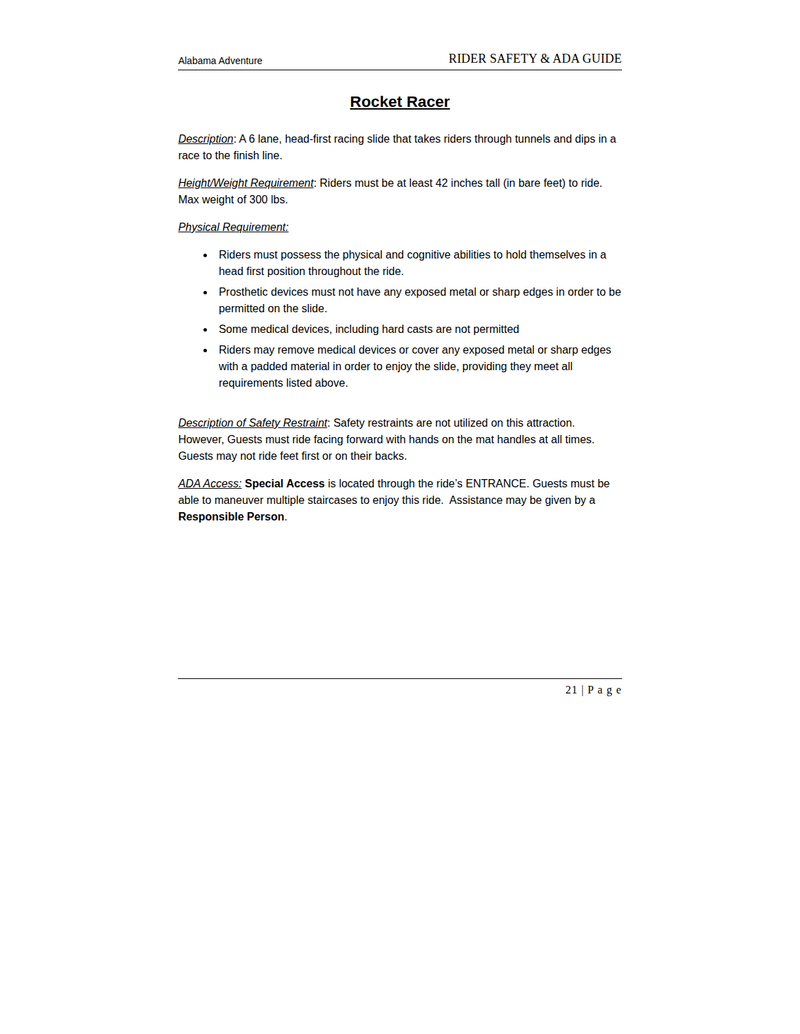Alabama Adventure
RIDER SAFETY & ADA GUIDE
Rocket Racer
Description: A 6 lane, head-first racing slide that takes riders through tunnels and dips in a race to the finish line.
Height/Weight Requirement: Riders must be at least 42 inches tall (in bare feet) to ride. Max weight of 300 lbs.
Physical Requirement:
Riders must possess the physical and cognitive abilities to hold themselves in a head first position throughout the ride.
Prosthetic devices must not have any exposed metal or sharp edges in order to be permitted on the slide.
Some medical devices, including hard casts are not permitted
Riders may remove medical devices or cover any exposed metal or sharp edges with a padded material in order to enjoy the slide, providing they meet all requirements listed above.
Description of Safety Restraint: Safety restraints are not utilized on this attraction. However, Guests must ride facing forward with hands on the mat handles at all times. Guests may not ride feet first or on their backs.
ADA Access: Special Access is located through the ride’s ENTRANCE. Guests must be able to maneuver multiple staircases to enjoy this ride. Assistance may be given by a Responsible Person.
21 | P a g e